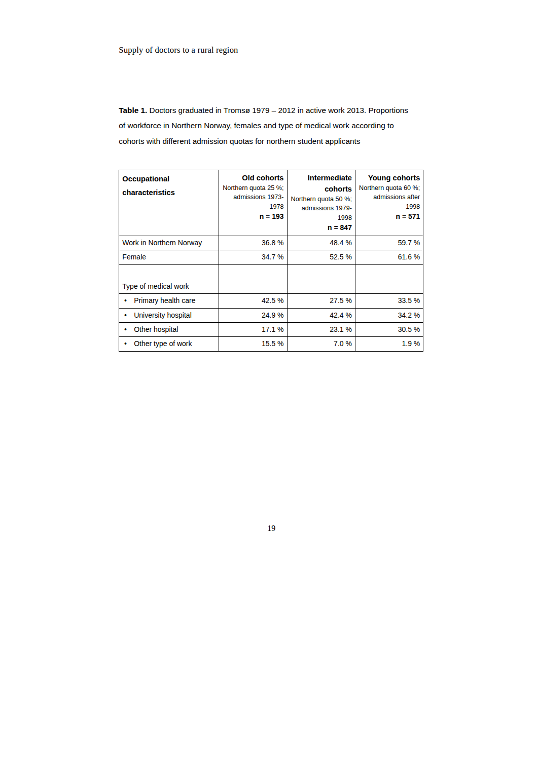Supply of doctors to a rural region
Table 1. Doctors graduated in Tromsø 1979 – 2012 in active work 2013. Proportions of workforce in Northern Norway, females and type of medical work according to cohorts with different admission quotas for northern student applicants
| Occupational characteristics | Old cohorts Northern quota 25 %; admissions 1973-1978 n = 193 | Intermediate cohorts Northern quota 50 %; admissions 1979-1998 n = 847 | Young cohorts Northern quota 60 %; admissions after 1998 n = 571 |
| --- | --- | --- | --- |
| Work in Northern Norway | 36.8 % | 48.4 % | 59.7 % |
| Female | 34.7 % | 52.5 % | 61.6 % |
| Type of medical work | | | |
| Primary health care | 42.5 % | 27.5 % | 33.5 % |
| University hospital | 24.9 % | 42.4 % | 34.2 % |
| Other hospital | 17.1 % | 23.1 % | 30.5 % |
| Other type of work | 15.5 % | 7.0 % | 1.9 % |
19